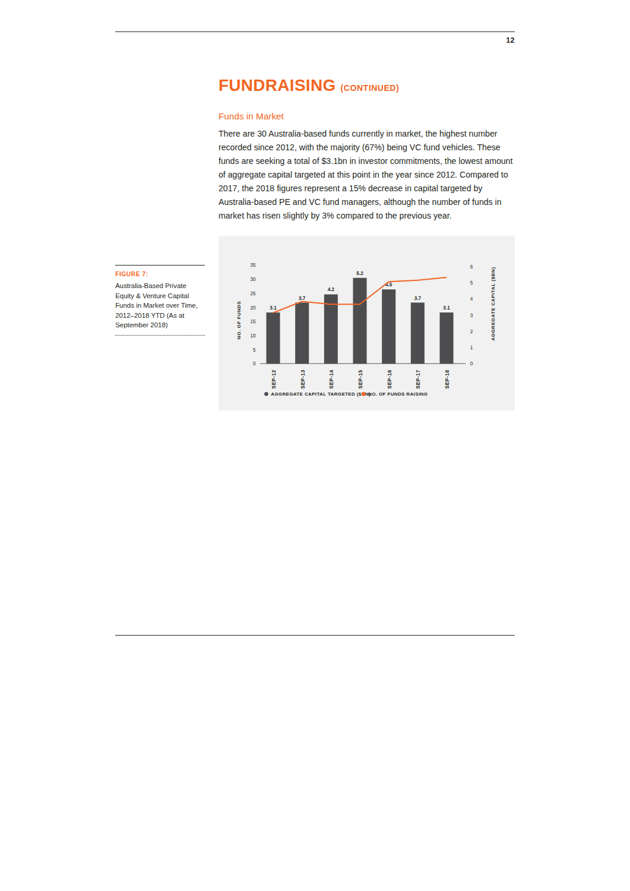12
Fundraising (Continued)
Funds in Market
There are 30 Australia-based funds currently in market, the highest number recorded since 2012, with the majority (67%) being VC fund vehicles. These funds are seeking a total of $3.1bn in investor commitments, the lowest amount of aggregate capital targeted at this point in the year since 2012. Compared to 2017, the 2018 figures represent a 15% decrease in capital targeted by Australia-based PE and VC fund managers, although the number of funds in market has risen slightly by 3% compared to the previous year.
FIGURE 7:
Australia-Based Private Equity & Venture Capital Funds in Market over Time, 2012–2018 YTD (As at September 2018)
NO. OF FUNDS AGGREGATE CAPITAL ($BN) 0 5 10 15 20 25 30 35 0 1 2 3 4 5 6 3.1 3.7 4.2 5.2 4.5 3.7 3.1 SEP-12 SEP-13 SEP-14 SEP-15 SEP-16 SEP-17 SEP-18 AGGREGATE CAPITAL TARGETED ($BN) NO. OF FUNDS RAISING